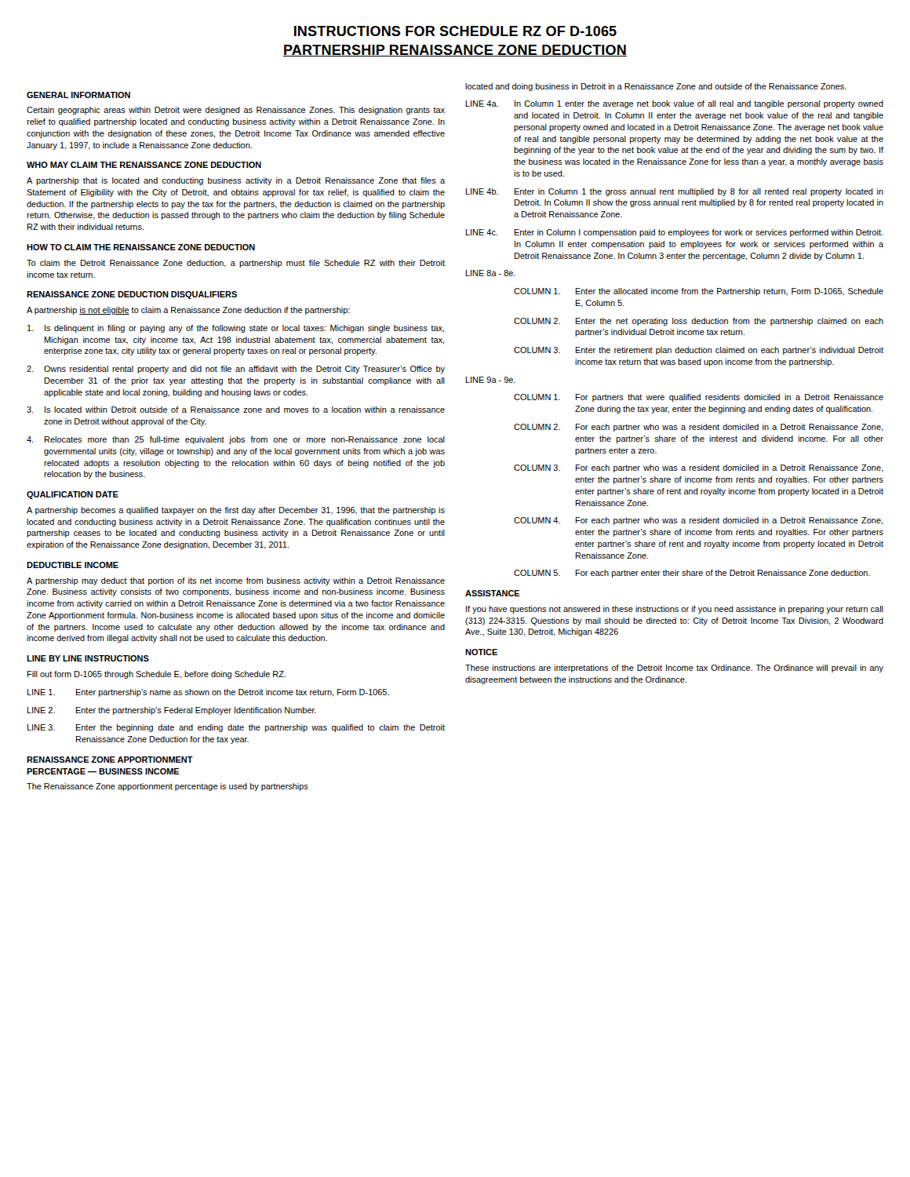INSTRUCTIONS FOR SCHEDULE RZ OF D-1065PARTNERSHIP RENAISSANCE ZONE DEDUCTION
General Information
Certain geographic areas within Detroit were designed as Renaissance Zones. This designation grants tax relief to qualified partnership located and conducting business activity within a Detroit Renaissance Zone. In conjunction with the designation of these zones, the Detroit Income Tax Ordinance was amended effective January 1, 1997, to include a Renaissance Zone deduction.
Who May Claim the Renaissance Zone Deduction
A partnership that is located and conducting business activity in a Detroit Renaissance Zone that files a Statement of Eligibility with the City of Detroit, and obtains approval for tax relief, is qualified to claim the deduction. If the partnership elects to pay the tax for the partners, the deduction is claimed on the partnership return. Otherwise, the deduction is passed through to the partners who claim the deduction by filing Schedule RZ with their individual returns.
How to Claim the Renaissance Zone Deduction
To claim the Detroit Renaissance Zone deduction, a partnership must file Schedule RZ with their Detroit income tax return.
Renaissance Zone Deduction Disqualifiers
A partnership is not eligible to claim a Renaissance Zone deduction if the partnership:
1. Is delinquent in filing or paying any of the following state or local taxes: Michigan single business tax, Michigan income tax, city income tax, Act 198 industrial abatement tax, commercial abatement tax, enterprise zone tax, city utility tax or general property taxes on real or personal property.
2. Owns residential rental property and did not file an affidavit with the Detroit City Treasurer’s Office by December 31 of the prior tax year attesting that the property is in substantial compliance with all applicable state and local zoning, building and housing laws or codes.
3. Is located within Detroit outside of a Renaissance zone and moves to a location within a renaissance zone in Detroit without approval of the City.
4. Relocates more than 25 full-time equivalent jobs from one or more non-Renaissance zone local governmental units (city, village or township) and any of the local government units from which a job was relocated adopts a resolution objecting to the relocation within 60 days of being notified of the job relocation by the business.
Qualification Date
A partnership becomes a qualified taxpayer on the first day after December 31, 1996, that the partnership is located and conducting business activity in a Detroit Renaissance Zone. The qualification continues until the partnership ceases to be located and conducting business activity in a Detroit Renaissance Zone or until expiration of the Renaissance Zone designation, December 31, 2011.
Deductible Income
A partnership may deduct that portion of its net income from business activity within a Detroit Renaissance Zone. Business activity consists of two components, business income and non-business income. Business income from activity carried on within a Detroit Renaissance Zone is determined via a two factor Renaissance Zone Apportionment formula. Non-business income is allocated based upon situs of the income and domicile of the partners. Income used to calculate any other deduction allowed by the income tax ordinance and income derived from illegal activity shall not be used to calculate this deduction.
Line by Line Instructions
Fill out form D-1065 through Schedule E, before doing Schedule RZ.
LINE 1.
Enter partnership’s name as shown on the Detroit income tax return, Form D-1065.
LINE 2.
Enter the partnership’s Federal Employer Identification Number.
LINE 3.
Enter the beginning date and ending date the partnership was qualified to claim the Detroit Renaissance Zone Deduction for the tax year.
Renaissance Zone Apportionment
Percentage — Business Income
The Renaissance Zone apportionment percentage is used by partnerships
located and doing business in Detroit in a Renaissance Zone and outside of the Renaissance Zones.
LINE 4a.
In Column 1 enter the average net book value of all real and tangible personal property owned and located in Detroit. In Column II enter the average net book value of the real and tangible personal property owned and located in a Detroit Renaissance Zone. The average net book value of real and tangible personal property may be determined by adding the net book value at the beginning of the year to the net book value at the end of the year and dividing the sum by two. If the business was located in the Renaissance Zone for less than a year, a monthly average basis is to be used.
LINE 4b.
Enter in Column 1 the gross annual rent multiplied by 8 for all rented real property located in Detroit. In Column II show the gross annual rent multiplied by 8 for rented real property located in a Detroit Renaissance Zone.
LINE 4c.
Enter in Column I compensation paid to employees for work or services performed within Detroit. In Column II enter compensation paid to employees for work or services performed within a Detroit Renaissance Zone. In Column 3 enter the percentage, Column 2 divide by Column 1.
LINE 8a - 8e.
COLUMN 1.
Enter the allocated income from the Partnership return, Form D-1065, Schedule E, Column 5.
COLUMN 2.
Enter the net operating loss deduction from the partnership claimed on each partner’s individual Detroit income tax return.
COLUMN 3.
Enter the retirement plan deduction claimed on each partner’s individual Detroit income tax return that was based upon income from the partnership.
LINE 9a - 9e.
COLUMN 1.
For partners that were qualified residents domiciled in a Detroit Renaissance Zone during the tax year, enter the beginning and ending dates of qualification.
COLUMN 2.
For each partner who was a resident domiciled in a Detroit Renaissance Zone, enter the partner’s share of the interest and dividend income. For all other partners enter a zero.
COLUMN 3.
For each partner who was a resident domiciled in a Detroit Renaissance Zone, enter the partner’s share of income from rents and royalties. For other partners enter partner’s share of rent and royalty income from property located in a Detroit Renaissance Zone.
COLUMN 4.
For each partner who was a resident domiciled in a Detroit Renaissance Zone, enter the partner’s share of income from rents and royalties. For other partners enter partner’s share of rent and royalty income from property located in Detroit Renaissance Zone.
COLUMN 5.
For each partner enter their share of the Detroit Renaissance Zone deduction.
Assistance
If you have questions not answered in these instructions or if you need assistance in preparing your return call (313) 224-3315. Questions by mail should be directed to: City of Detroit Income Tax Division, 2 Woodward Ave., Suite 130, Detroit, Michigan 48226
Notice
These instructions are interpretations of the Detroit Income tax Ordinance. The Ordinance will prevail in any disagreement between the instructions and the Ordinance.